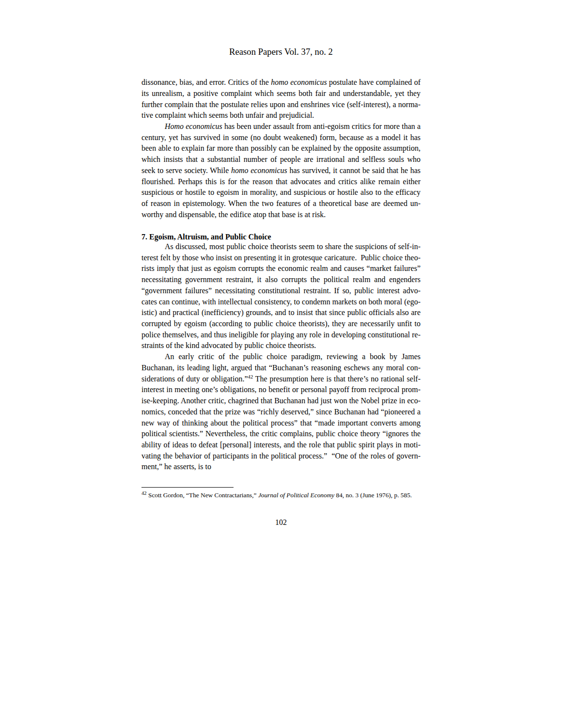Reason Papers Vol. 37, no. 2
dissonance, bias, and error. Critics of the homo economicus postulate have complained of its unrealism, a positive complaint which seems both fair and understandable, yet they further complain that the postulate relies upon and enshrines vice (self-interest), a normative complaint which seems both unfair and prejudicial.
Homo economicus has been under assault from anti-egoism critics for more than a century, yet has survived in some (no doubt weakened) form, because as a model it has been able to explain far more than possibly can be explained by the opposite assumption, which insists that a substantial number of people are irrational and selfless souls who seek to serve society. While homo economicus has survived, it cannot be said that he has flourished. Perhaps this is for the reason that advocates and critics alike remain either suspicious or hostile to egoism in morality, and suspicious or hostile also to the efficacy of reason in epistemology. When the two features of a theoretical base are deemed unworthy and dispensable, the edifice atop that base is at risk.
7. Egoism, Altruism, and Public Choice
As discussed, most public choice theorists seem to share the suspicions of self-interest felt by those who insist on presenting it in grotesque caricature. Public choice theorists imply that just as egoism corrupts the economic realm and causes “market failures” necessitating government restraint, it also corrupts the political realm and engenders “government failures” necessitating constitutional restraint. If so, public interest advocates can continue, with intellectual consistency, to condemn markets on both moral (egoistic) and practical (inefficiency) grounds, and to insist that since public officials also are corrupted by egoism (according to public choice theorists), they are necessarily unfit to police themselves, and thus ineligible for playing any role in developing constitutional restraints of the kind advocated by public choice theorists.
An early critic of the public choice paradigm, reviewing a book by James Buchanan, its leading light, argued that “Buchanan’s reasoning eschews any moral considerations of duty or obligation.”42 The presumption here is that there’s no rational self-interest in meeting one’s obligations, no benefit or personal payoff from reciprocal promise-keeping. Another critic, chagrined that Buchanan had just won the Nobel prize in economics, conceded that the prize was “richly deserved,” since Buchanan had “pioneered a new way of thinking about the political process” that “made important converts among political scientists.” Nevertheless, the critic complains, public choice theory “ignores the ability of ideas to defeat [personal] interests, and the role that public spirit plays in motivating the behavior of participants in the political process.” “One of the roles of government,” he asserts, is to
42 Scott Gordon, “The New Contractarians,” Journal of Political Economy 84, no. 3 (June 1976), p. 585.
102